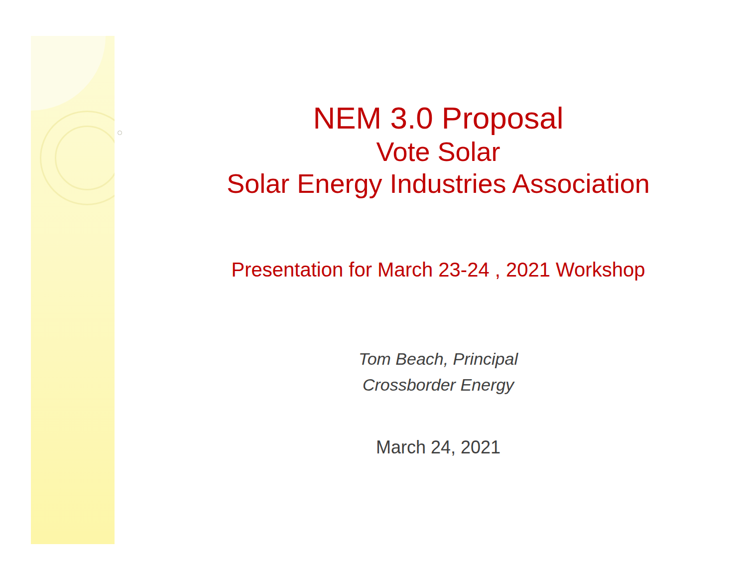NEM 3.0 Proposal Vote Solar Solar Energy Industries Association
Presentation for March 23-24 , 2021 Workshop
Tom Beach, Principal
Crossborder Energy
March 24, 2021